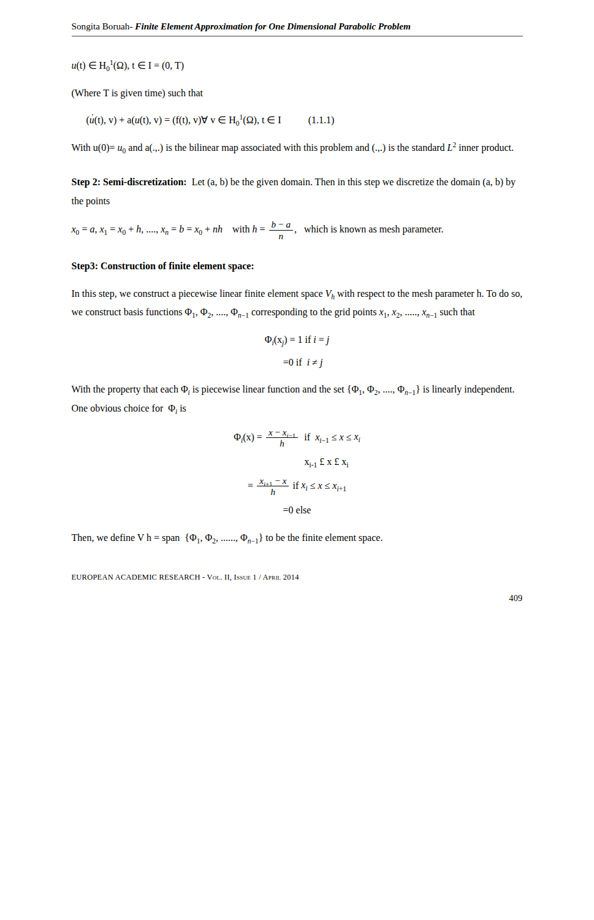Songita Boruah- Finite Element Approximation for One Dimensional Parabolic Problem
u(t) ∈ H01(Ω), t ∈ I = (0, T)
(Where T is given time) such that
(u(t), v) + a(u(t), v) = (f(t), v)∀ v ∈ H01(Ω), t ∈ I (1.1.1)
With u(0)= u0 and a(.,.) is the bilinear map associated with this problem and (.,.) is the standard L2 inner product.
Step 2: Semi-discretization: Let (a, b) be the given domain. Then in this step we discretize the domain (a, b) by the points
x0 = a, x1 = x0 + h, ...., xn = b = x0 + nh with h = b − a n, which is known as mesh parameter.
Step3: Construction of finite element space:
In this step, we construct a piecewise linear finite element space Vh with respect to the mesh parameter h. To do so, we construct basis functions Φ1, Φ2, ...., Φn−1 corresponding to the grid points x1, x2, ....., xn−1 such that
Φi(xj) = 1 if i = j =0 if i ≠ j
With the property that each Φi is piecewise linear function and the set {Φ1, Φ2, ...., Φn−1} is linearly independent. One obvious choice for Φi is
Φi(x) = x − xi−1 h if xi−1 ≤ x ≤ xi xi-1 £ x £ xi = xi+1 − x h if xi ≤ x ≤ xi+1 =0 else
Then, we define V h = span {Φ1, Φ2, ......, Φn−1} to be the finite element space.
EUROPEAN ACADEMIC RESEARCH - Vol. II, Issue 1 / April 2014
409